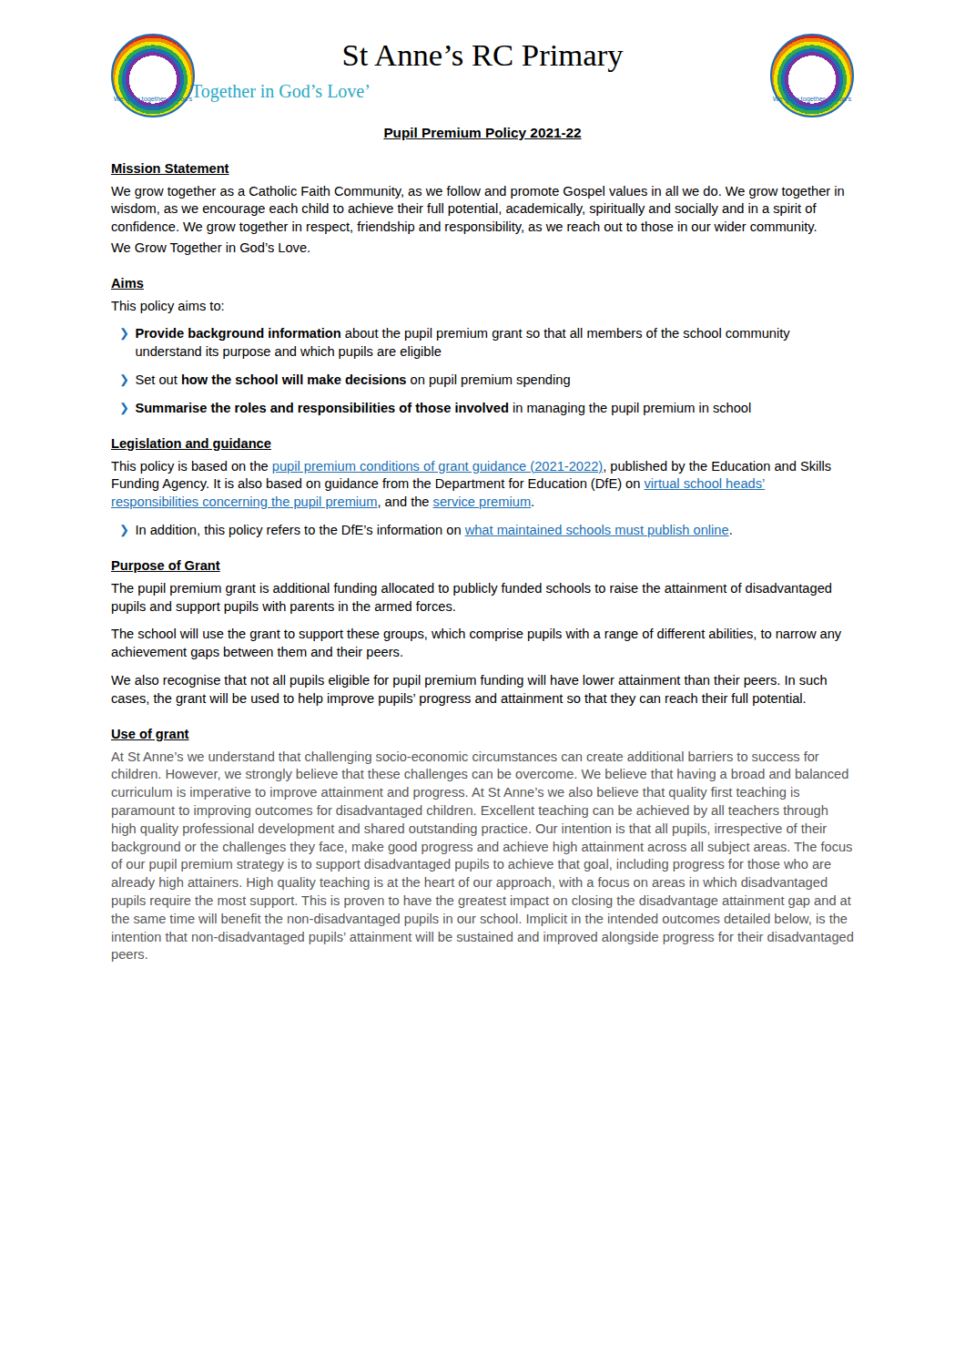We grow together in God's love
We grow together in God's love
St Anne’s RC Primary
‘We Grow Together in God’s Love’
Pupil Premium Policy 2021-22
Mission Statement
We grow together as a Catholic Faith Community, as we follow and promote Gospel values in all we do. We grow together in wisdom, as we encourage each child to achieve their full potential, academically, spiritually and socially and in a spirit of confidence. We grow together in respect, friendship and responsibility, as we reach out to those in our wider community.
We Grow Together in God’s Love.
Aims
This policy aims to:
Provide background information about the pupil premium grant so that all members of the school community understand its purpose and which pupils are eligible
Set out how the school will make decisions on pupil premium spending
Summarise the roles and responsibilities of those involved in managing the pupil premium in school
Legislation and guidance
This policy is based on the pupil premium conditions of grant guidance (2021-2022), published by the Education and Skills Funding Agency. It is also based on guidance from the Department for Education (DfE) on virtual school heads’ responsibilities concerning the pupil premium, and the service premium.
In addition, this policy refers to the DfE’s information on what maintained schools must publish online.
Purpose of Grant
The pupil premium grant is additional funding allocated to publicly funded schools to raise the attainment of disadvantaged pupils and support pupils with parents in the armed forces.
The school will use the grant to support these groups, which comprise pupils with a range of different abilities, to narrow any achievement gaps between them and their peers.
We also recognise that not all pupils eligible for pupil premium funding will have lower attainment than their peers. In such cases, the grant will be used to help improve pupils’ progress and attainment so that they can reach their full potential.
Use of grant
At St Anne’s we understand that challenging socio-economic circumstances can create additional barriers to success for children. However, we strongly believe that these challenges can be overcome. We believe that having a broad and balanced curriculum is imperative to improve attainment and progress. At St Anne’s we also believe that quality first teaching is paramount to improving outcomes for disadvantaged children. Excellent teaching can be achieved by all teachers through high quality professional development and shared outstanding practice. Our intention is that all pupils, irrespective of their background or the challenges they face, make good progress and achieve high attainment across all subject areas. The focus of our pupil premium strategy is to support disadvantaged pupils to achieve that goal, including progress for those who are already high attainers. High quality teaching is at the heart of our approach, with a focus on areas in which disadvantaged pupils require the most support. This is proven to have the greatest impact on closing the disadvantage attainment gap and at the same time will benefit the non-disadvantaged pupils in our school. Implicit in the intended outcomes detailed below, is the intention that non-disadvantaged pupils’ attainment will be sustained and improved alongside progress for their disadvantaged peers.